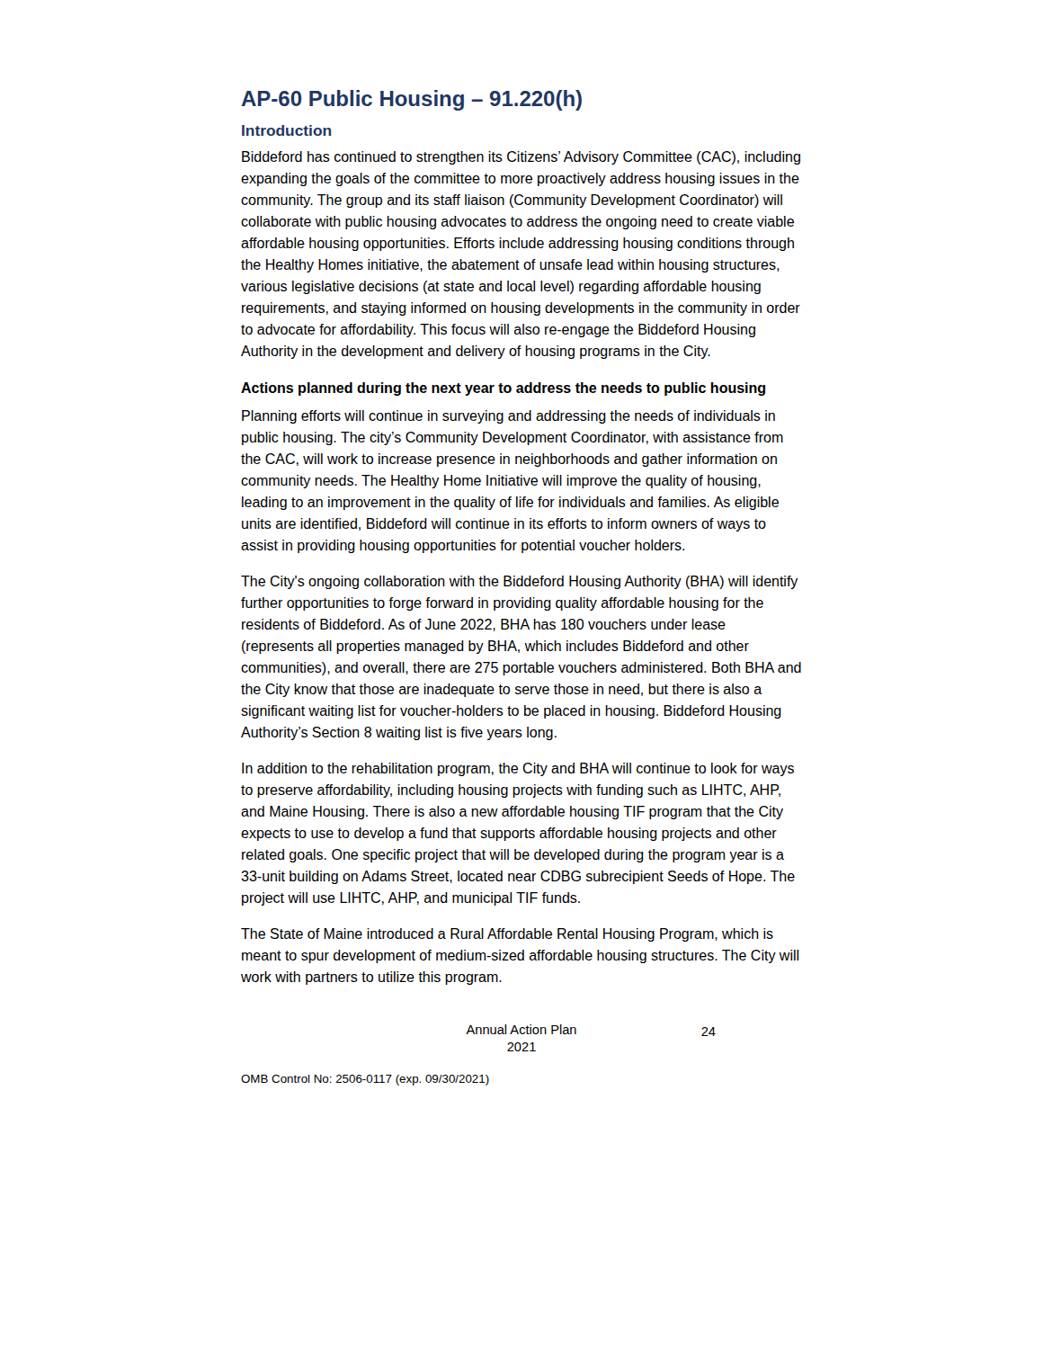AP-60 Public Housing – 91.220(h)
Introduction
Biddeford has continued to strengthen its Citizens’ Advisory Committee (CAC), including expanding the goals of the committee to more proactively address housing issues in the community. The group and its staff liaison (Community Development Coordinator) will collaborate with public housing advocates to address the ongoing need to create viable affordable housing opportunities. Efforts include addressing housing conditions through the Healthy Homes initiative, the abatement of unsafe lead within housing structures, various legislative decisions (at state and local level) regarding affordable housing requirements, and staying informed on housing developments in the community in order to advocate for affordability. This focus will also re-engage the Biddeford Housing Authority in the development and delivery of housing programs in the City.
Actions planned during the next year to address the needs to public housing
Planning efforts will continue in surveying and addressing the needs of individuals in public housing. The city’s Community Development Coordinator, with assistance from the CAC, will work to increase presence in neighborhoods and gather information on community needs. The Healthy Home Initiative will improve the quality of housing, leading to an improvement in the quality of life for individuals and families. As eligible units are identified, Biddeford will continue in its efforts to inform owners of ways to assist in providing housing opportunities for potential voucher holders.
The City's ongoing collaboration with the Biddeford Housing Authority (BHA) will identify further opportunities to forge forward in providing quality affordable housing for the residents of Biddeford. As of June 2022, BHA has 180 vouchers under lease (represents all properties managed by BHA, which includes Biddeford and other communities), and overall, there are 275 portable vouchers administered. Both BHA and the City know that those are inadequate to serve those in need, but there is also a significant waiting list for voucher-holders to be placed in housing. Biddeford Housing Authority’s Section 8 waiting list is five years long.
In addition to the rehabilitation program, the City and BHA will continue to look for ways to preserve affordability, including housing projects with funding such as LIHTC, AHP, and Maine Housing. There is also a new affordable housing TIF program that the City expects to use to develop a fund that supports affordable housing projects and other related goals. One specific project that will be developed during the program year is a 33-unit building on Adams Street, located near CDBG subrecipient Seeds of Hope. The project will use LIHTC, AHP, and municipal TIF funds.
The State of Maine introduced a Rural Affordable Rental Housing Program, which is meant to spur development of medium-sized affordable housing structures. The City will work with partners to utilize this program.
Annual Action Plan
2021
24
OMB Control No: 2506-0117 (exp. 09/30/2021)